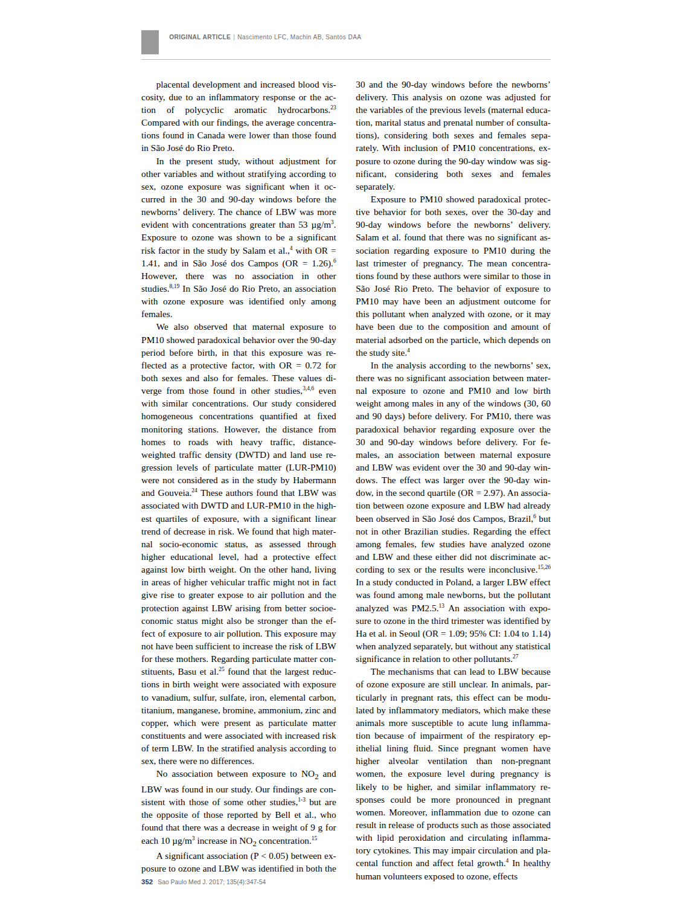Original Article|Nascimento LFC, Machin AB, Santos DAA
placental development and increased blood viscosity, due to an inflammatory response or the action of polycyclic aromatic hydrocarbons.23 Compared with our findings, the average concentrations found in Canada were lower than those found in São José do Rio Preto.
In the present study, without adjustment for other variables and without stratifying according to sex, ozone exposure was significant when it occurred in the 30 and 90-day windows before the newborns’ delivery. The chance of LBW was more evident with concentrations greater than 53 µg/m3. Exposure to ozone was shown to be a significant risk factor in the study by Salam et al.,4 with OR = 1.41, and in São José dos Campos (OR = 1.26).6 However, there was no association in other studies.8,19 In São José do Rio Preto, an association with ozone exposure was identified only among females.
We also observed that maternal exposure to PM10 showed paradoxical behavior over the 90-day period before birth, in that this exposure was reflected as a protective factor, with OR = 0.72 for both sexes and also for females. These values diverge from those found in other studies,3,4,6 even with similar concentrations. Our study considered homogeneous concentrations quantified at fixed monitoring stations. However, the distance from homes to roads with heavy traffic, distance-weighted traffic density (DWTD) and land use regression levels of particulate matter (LUR-PM10) were not considered as in the study by Habermann and Gouveia.24 These authors found that LBW was associated with DWTD and LUR-PM10 in the highest quartiles of exposure, with a significant linear trend of decrease in risk. We found that high maternal socio-economic status, as assessed through higher educational level, had a protective effect against low birth weight. On the other hand, living in areas of higher vehicular traffic might not in fact give rise to greater expose to air pollution and the protection against LBW arising from better socioeconomic status might also be stronger than the effect of exposure to air pollution. This exposure may not have been sufficient to increase the risk of LBW for these mothers. Regarding particulate matter constituents, Basu et al.25 found that the largest reductions in birth weight were associated with exposure to vanadium, sulfur, sulfate, iron, elemental carbon, titanium, manganese, bromine, ammonium, zinc and copper, which were present as particulate matter constituents and were associated with increased risk of term LBW. In the stratified analysis according to sex, there were no differences.
No association between exposure to NO2 and LBW was found in our study. Our findings are consistent with those of some other studies,1-3 but are the opposite of those reported by Bell et al., who found that there was a decrease in weight of 9 g for each 10 µg/m3 increase in NO2 concentration.15
A significant association (P < 0.05) between exposure to ozone and LBW was identified in both the 30 and the 90-day windows before the newborns’ delivery. This analysis on ozone was adjusted for the variables of the previous levels (maternal education, marital status and prenatal number of consultations), considering both sexes and females separately. With inclusion of PM10 concentrations, exposure to ozone during the 90-day window was significant, considering both sexes and females separately.
Exposure to PM10 showed paradoxical protective behavior for both sexes, over the 30-day and 90-day windows before the newborns’ delivery. Salam et al. found that there was no significant association regarding exposure to PM10 during the last trimester of pregnancy. The mean concentrations found by these authors were similar to those in São José Rio Preto. The behavior of exposure to PM10 may have been an adjustment outcome for this pollutant when analyzed with ozone, or it may have been due to the composition and amount of material adsorbed on the particle, which depends on the study site.4
In the analysis according to the newborns’ sex, there was no significant association between maternal exposure to ozone and PM10 and low birth weight among males in any of the windows (30, 60 and 90 days) before delivery. For PM10, there was paradoxical behavior regarding exposure over the 30 and 90-day windows before delivery. For females, an association between maternal exposure and LBW was evident over the 30 and 90-day windows. The effect was larger over the 90-day window, in the second quartile (OR = 2.97). An association between ozone exposure and LBW had already been observed in São José dos Campos, Brazil,6 but not in other Brazilian studies. Regarding the effect among females, few studies have analyzed ozone and LBW and these either did not discriminate according to sex or the results were inconclusive.15,26 In a study conducted in Poland, a larger LBW effect was found among male newborns, but the pollutant analyzed was PM2.5.13 An association with exposure to ozone in the third trimester was identified by Ha et al. in Seoul (OR = 1.09; 95% CI: 1.04 to 1.14) when analyzed separately, but without any statistical significance in relation to other pollutants.27
The mechanisms that can lead to LBW because of ozone exposure are still unclear. In animals, particularly in pregnant rats, this effect can be modulated by inflammatory mediators, which make these animals more susceptible to acute lung inflammation because of impairment of the respiratory epithelial lining fluid. Since pregnant women have higher alveolar ventilation than non-pregnant women, the exposure level during pregnancy is likely to be higher, and similar inflammatory responses could be more pronounced in pregnant women. Moreover, inflammation due to ozone can result in release of products such as those associated with lipid peroxidation and circulating inflammatory cytokines. This may impair circulation and placental function and affect fetal growth.4 In healthy human volunteers exposed to ozone, effects
352 Sao Paulo Med J. 2017; 135(4):347-54